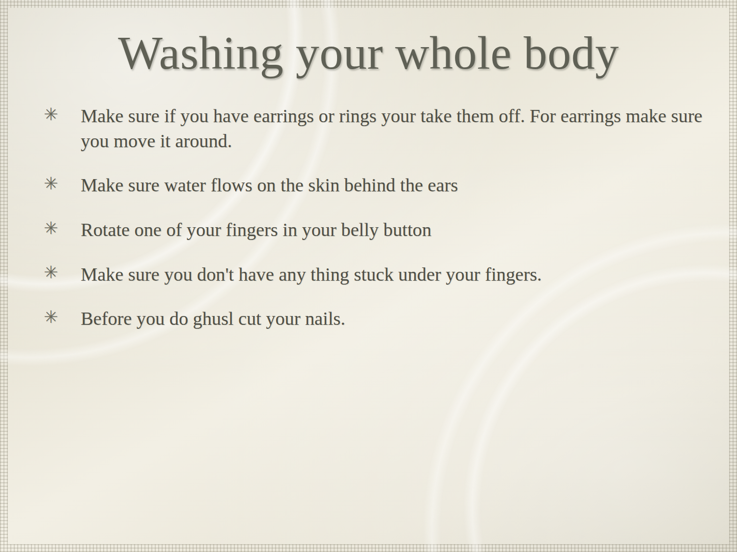Washing your whole body
Make sure if you have earrings or rings your take them off. For earrings make sure you move it around.
Make sure water flows on the skin behind the ears
Rotate one of your fingers in your belly button
Make sure you don't have any thing stuck under your fingers.
Before you do ghusl cut your nails.